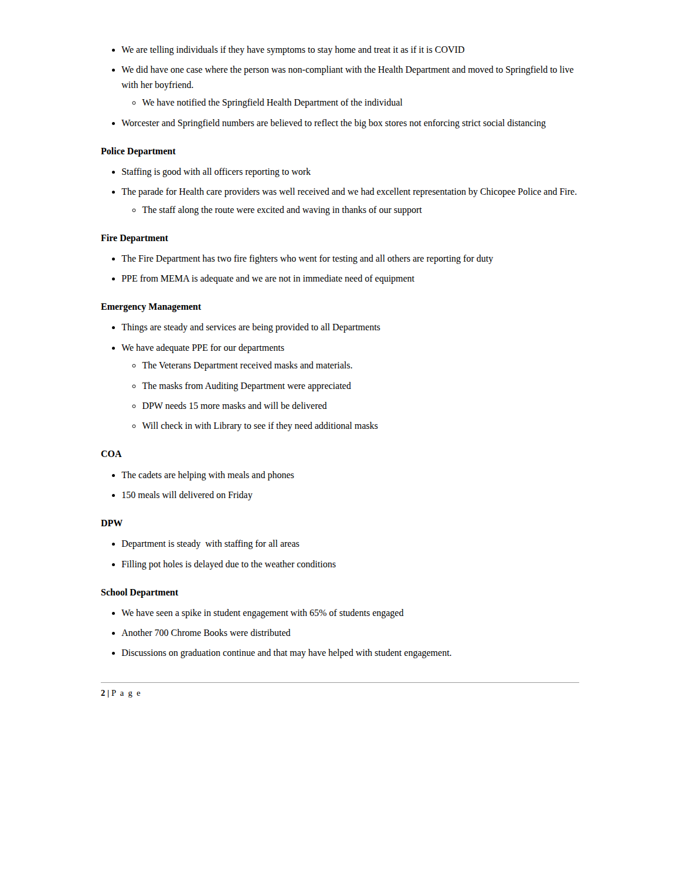We are telling individuals if they have symptoms to stay home and treat it as if it is COVID
We did have one case where the person was non-compliant with the Health Department and moved to Springfield to live with her boyfriend.
We have notified the Springfield Health Department of the individual
Worcester and Springfield numbers are believed to reflect the big box stores not enforcing strict social distancing
Police Department
Staffing is good with all officers reporting to work
The parade for Health care providers was well received and we had excellent representation by Chicopee Police and Fire.
The staff along the route were excited and waving in thanks of our support
Fire Department
The Fire Department has two fire fighters who went for testing and all others are reporting for duty
PPE from MEMA is adequate and we are not in immediate need of equipment
Emergency Management
Things are steady and services are being provided to all Departments
We have adequate PPE for our departments
The Veterans Department received masks and materials.
The masks from Auditing Department were appreciated
DPW needs 15 more masks and will be delivered
Will check in with Library to see if they need additional masks
COA
The cadets are helping with meals and phones
150 meals will delivered on Friday
DPW
Department is steady with staffing for all areas
Filling pot holes is delayed due to the weather conditions
School Department
We have seen a spike in student engagement with 65% of students engaged
Another 700 Chrome Books were distributed
Discussions on graduation continue and that may have helped with student engagement.
2 | P a g e